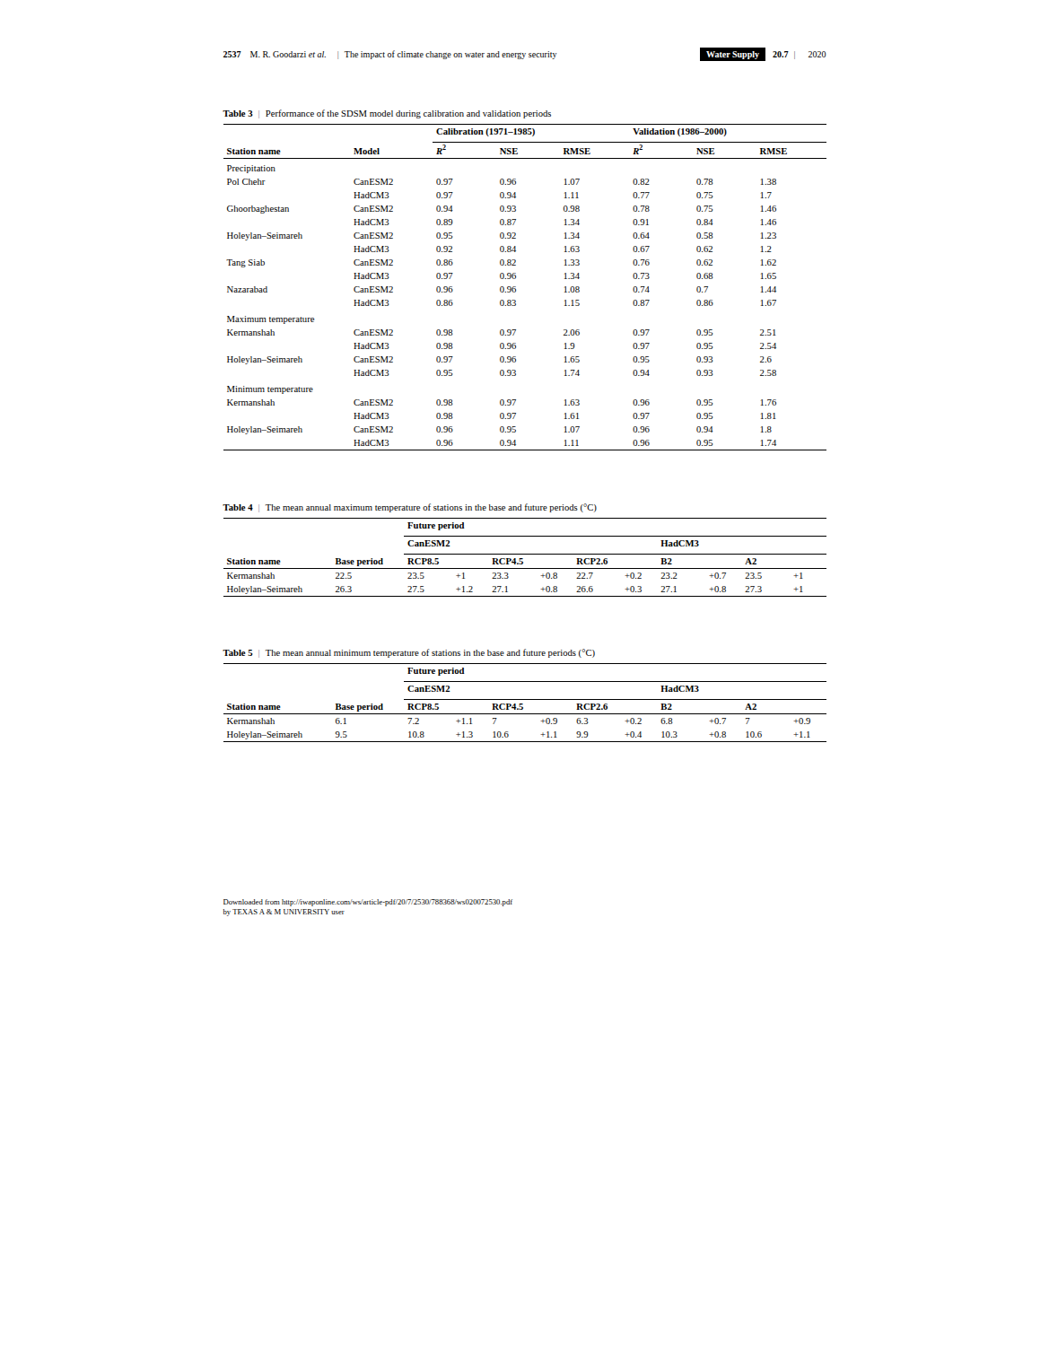2537 M. R. Goodarzi et al. | The impact of climate change on water and energy security Water Supply 20.7 | 2020
Table 3|Performance of the SDSM model during calibration and validation periods
| | | Calibration (1971–1985) | Validation (1986–2000) |
| Station name | Model | R 2 | NSE | RMSE | R 2 | NSE | RMSE |
| Precipitation |
| Pol Chehr | CanESM2 | 0.97 | 0.96 | 1.07 | 0.82 | 0.78 | 1.38 |
| | HadCM3 | 0.97 | 0.94 | 1.11 | 0.77 | 0.75 | 1.7 |
| Ghoorbaghestan | CanESM2 | 0.94 | 0.93 | 0.98 | 0.78 | 0.75 | 1.46 |
| | HadCM3 | 0.89 | 0.87 | 1.34 | 0.91 | 0.84 | 1.46 |
| Holeylan–Seimareh | CanESM2 | 0.95 | 0.92 | 1.34 | 0.64 | 0.58 | 1.23 |
| | HadCM3 | 0.92 | 0.84 | 1.63 | 0.67 | 0.62 | 1.2 |
| Tang Siab | CanESM2 | 0.86 | 0.82 | 1.33 | 0.76 | 0.62 | 1.62 |
| | HadCM3 | 0.97 | 0.96 | 1.34 | 0.73 | 0.68 | 1.65 |
| Nazarabad | CanESM2 | 0.96 | 0.96 | 1.08 | 0.74 | 0.7 | 1.44 |
| | HadCM3 | 0.86 | 0.83 | 1.15 | 0.87 | 0.86 | 1.67 |
| Maximum temperature |
| Kermanshah | CanESM2 | 0.98 | 0.97 | 2.06 | 0.97 | 0.95 | 2.51 |
| | HadCM3 | 0.98 | 0.96 | 1.9 | 0.97 | 0.95 | 2.54 |
| Holeylan–Seimareh | CanESM2 | 0.97 | 0.96 | 1.65 | 0.95 | 0.93 | 2.6 |
| | HadCM3 | 0.95 | 0.93 | 1.74 | 0.94 | 0.93 | 2.58 |
| Minimum temperature |
| Kermanshah | CanESM2 | 0.98 | 0.97 | 1.63 | 0.96 | 0.95 | 1.76 |
| | HadCM3 | 0.98 | 0.97 | 1.61 | 0.97 | 0.95 | 1.81 |
| Holeylan–Seimareh | CanESM2 | 0.96 | 0.95 | 1.07 | 0.96 | 0.94 | 1.8 |
| | HadCM3 | 0.96 | 0.94 | 1.11 | 0.96 | 0.95 | 1.74 |
Table 4|The mean annual maximum temperature of stations in the base and future periods (°C)
| | | Future period |
| | | CanESM2 | HadCM3 |
| Station name | Base period | RCP8.5 | RCP4.5 | RCP2.6 | B2 | A2 |
| Kermanshah | 22.5 | 23.5 | +1 | 23.3 | +0.8 | 22.7 | +0.2 | 23.2 | +0.7 | 23.5 | +1 |
| Holeylan–Seimareh | 26.3 | 27.5 | +1.2 | 27.1 | +0.8 | 26.6 | +0.3 | 27.1 | +0.8 | 27.3 | +1 |
Table 5|The mean annual minimum temperature of stations in the base and future periods (°C)
| | | Future period |
| | | CanESM2 | HadCM3 |
| Station name | Base period | RCP8.5 | RCP4.5 | RCP2.6 | B2 | A2 |
| Kermanshah | 6.1 | 7.2 | +1.1 | 7 | +0.9 | 6.3 | +0.2 | 6.8 | +0.7 | 7 | +0.9 |
| Holeylan–Seimareh | 9.5 | 10.8 | +1.3 | 10.6 | +1.1 | 9.9 | +0.4 | 10.3 | +0.8 | 10.6 | +1.1 |
Downloaded from http://iwaponline.com/ws/article-pdf/20/7/2530/788368/ws020072530.pdf
by TEXAS A & M UNIVERSITY user